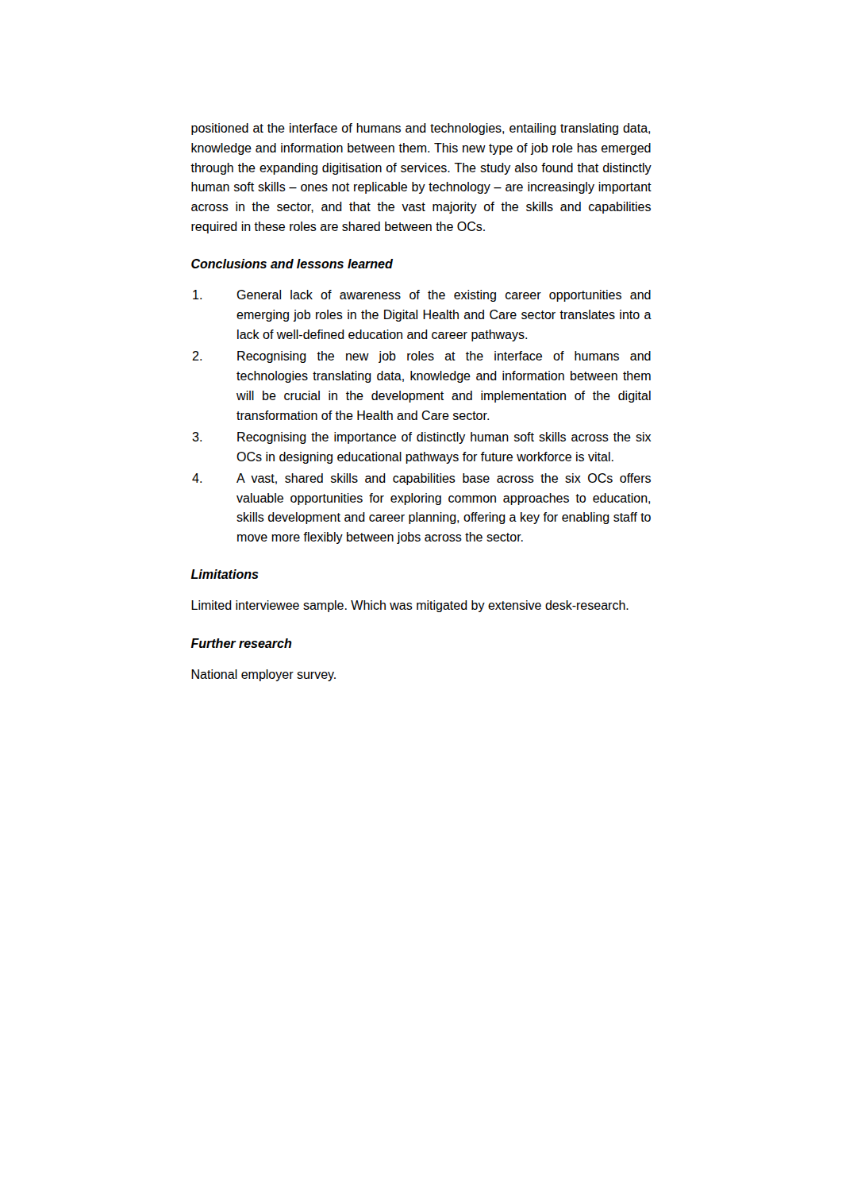positioned at the interface of humans and technologies, entailing translating data, knowledge and information between them. This new type of job role has emerged through the expanding digitisation of services. The study also found that distinctly human soft skills – ones not replicable by technology – are increasingly important across in the sector, and that the vast majority of the skills and capabilities required in these roles are shared between the OCs.
Conclusions and lessons learned
General lack of awareness of the existing career opportunities and emerging job roles in the Digital Health and Care sector translates into a lack of well-defined education and career pathways.
Recognising the new job roles at the interface of humans and technologies translating data, knowledge and information between them will be crucial in the development and implementation of the digital transformation of the Health and Care sector.
Recognising the importance of distinctly human soft skills across the six OCs in designing educational pathways for future workforce is vital.
A vast, shared skills and capabilities base across the six OCs offers valuable opportunities for exploring common approaches to education, skills development and career planning, offering a key for enabling staff to move more flexibly between jobs across the sector.
Limitations
Limited interviewee sample. Which was mitigated by extensive desk-research.
Further research
National employer survey.